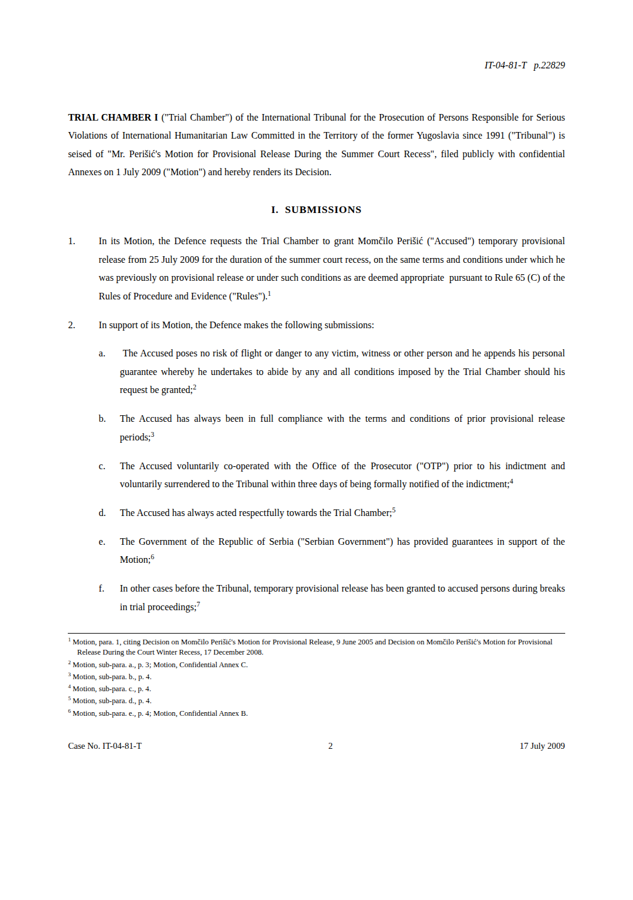IT-04-81-T p.22829
TRIAL CHAMBER I ("Trial Chamber") of the International Tribunal for the Prosecution of Persons Responsible for Serious Violations of International Humanitarian Law Committed in the Territory of the former Yugoslavia since 1991 ("Tribunal") is seised of "Mr. Perišić's Motion for Provisional Release During the Summer Court Recess", filed publicly with confidential Annexes on 1 July 2009 ("Motion") and hereby renders its Decision.
I. SUBMISSIONS
1. In its Motion, the Defence requests the Trial Chamber to grant Momčilo Perišić ("Accused") temporary provisional release from 25 July 2009 for the duration of the summer court recess, on the same terms and conditions under which he was previously on provisional release or under such conditions as are deemed appropriate pursuant to Rule 65 (C) of the Rules of Procedure and Evidence ("Rules").1
2. In support of its Motion, the Defence makes the following submissions:
a. The Accused poses no risk of flight or danger to any victim, witness or other person and he appends his personal guarantee whereby he undertakes to abide by any and all conditions imposed by the Trial Chamber should his request be granted;2
b. The Accused has always been in full compliance with the terms and conditions of prior provisional release periods;3
c. The Accused voluntarily co-operated with the Office of the Prosecutor ("OTP") prior to his indictment and voluntarily surrendered to the Tribunal within three days of being formally notified of the indictment;4
d. The Accused has always acted respectfully towards the Trial Chamber;5
e. The Government of the Republic of Serbia ("Serbian Government") has provided guarantees in support of the Motion;6
f. In other cases before the Tribunal, temporary provisional release has been granted to accused persons during breaks in trial proceedings;7
1 Motion, para. 1, citing Decision on Momčilo Perišić's Motion for Provisional Release, 9 June 2005 and Decision on Momčilo Perišić's Motion for Provisional Release During the Court Winter Recess, 17 December 2008.
2 Motion, sub-para. a., p. 3; Motion, Confidential Annex C.
3 Motion, sub-para. b., p. 4.
4 Motion, sub-para. c., p. 4.
5 Motion, sub-para. d., p. 4.
6 Motion, sub-para. e., p. 4; Motion, Confidential Annex B.
Case No. IT-04-81-T 2 17 July 2009